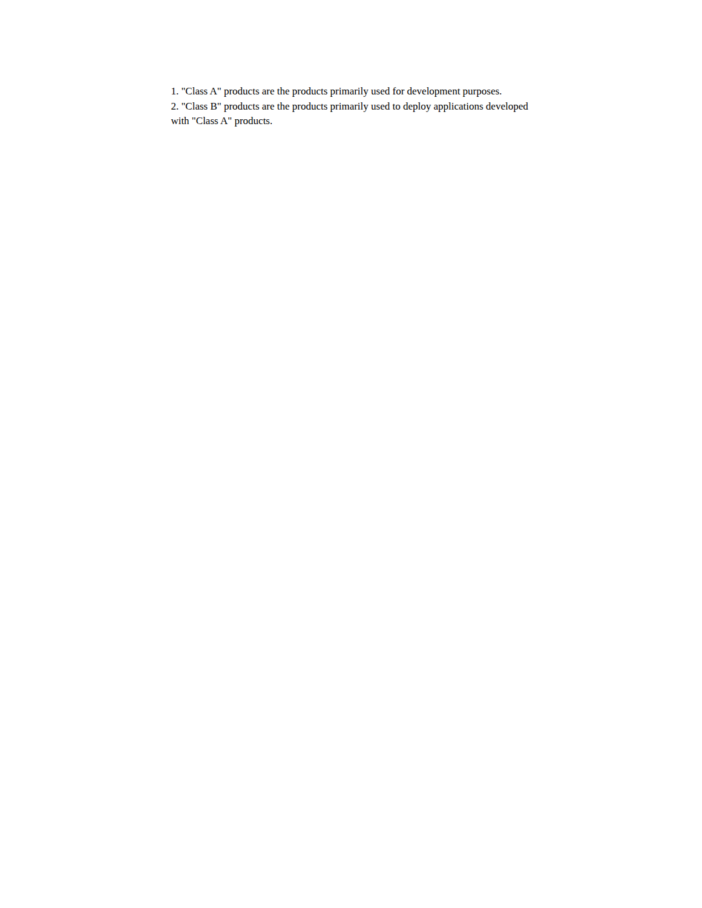1. "Class A" products are the products primarily used for development purposes.
2. "Class B" products are the products primarily used to deploy applications developed with "Class A" products.